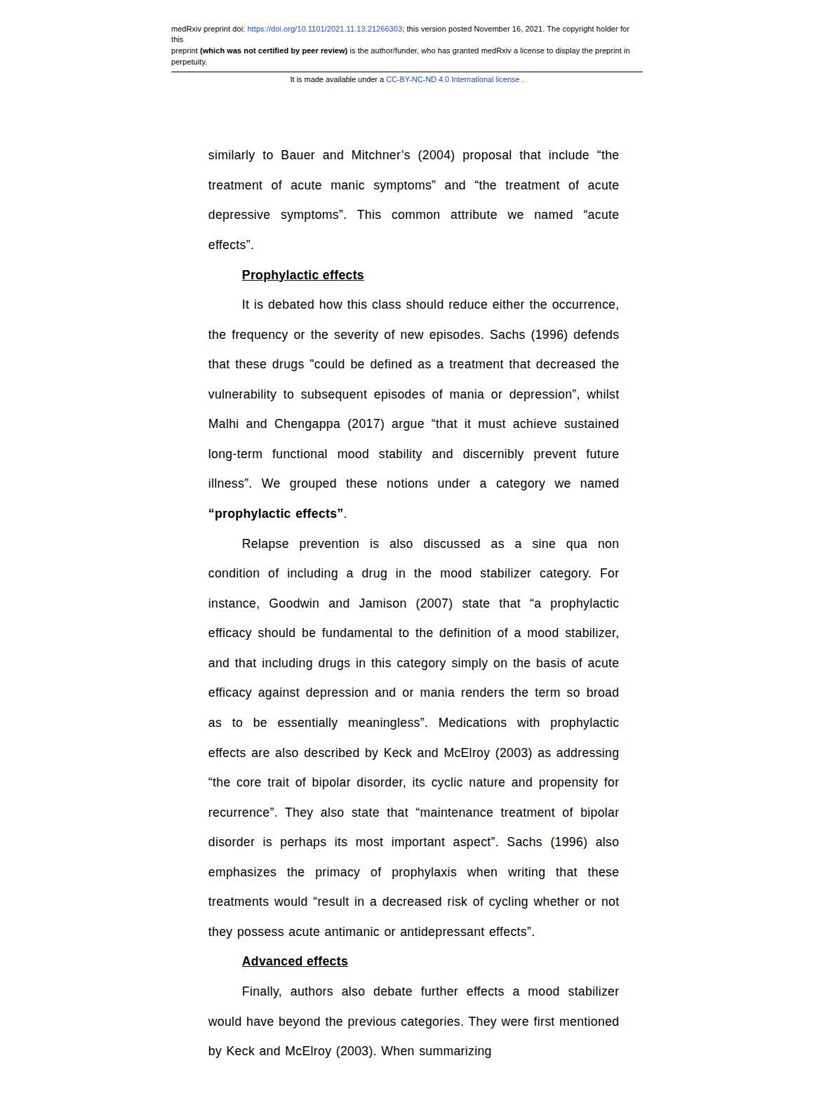medRxiv preprint doi: https://doi.org/10.1101/2021.11.13.21266303; this version posted November 16, 2021. The copyright holder for this
preprint (which was not certified by peer review) is the author/funder, who has granted medRxiv a license to display the preprint in perpetuity.
It is made available under a CC-BY-NC-ND 4.0 International license .
similarly to Bauer and Mitchner’s (2004) proposal that include “the treatment of acute manic symptoms” and “the treatment of acute depressive symptoms”. This common attribute we named “acute effects”.
Prophylactic effects
It is debated how this class should reduce either the occurrence, the frequency or the severity of new episodes. Sachs (1996) defends that these drugs "could be defined as a treatment that decreased the vulnerability to subsequent episodes of mania or depression”, whilst Malhi and Chengappa (2017) argue “that it must achieve sustained long-term functional mood stability and discernibly prevent future illness”. We grouped these notions under a category we named “prophylactic effects”.
Relapse prevention is also discussed as a sine qua non condition of including a drug in the mood stabilizer category. For instance, Goodwin and Jamison (2007) state that “a prophylactic efficacy should be fundamental to the definition of a mood stabilizer, and that including drugs in this category simply on the basis of acute efficacy against depression and or mania renders the term so broad as to be essentially meaningless”. Medications with prophylactic effects are also described by Keck and McElroy (2003) as addressing “the core trait of bipolar disorder, its cyclic nature and propensity for recurrence”. They also state that “maintenance treatment of bipolar disorder is perhaps its most important aspect”. Sachs (1996) also emphasizes the primacy of prophylaxis when writing that these treatments would “result in a decreased risk of cycling whether or not they possess acute antimanic or antidepressant effects”.
Advanced effects
Finally, authors also debate further effects a mood stabilizer would have beyond the previous categories. They were first mentioned by Keck and McElroy (2003). When summarizing